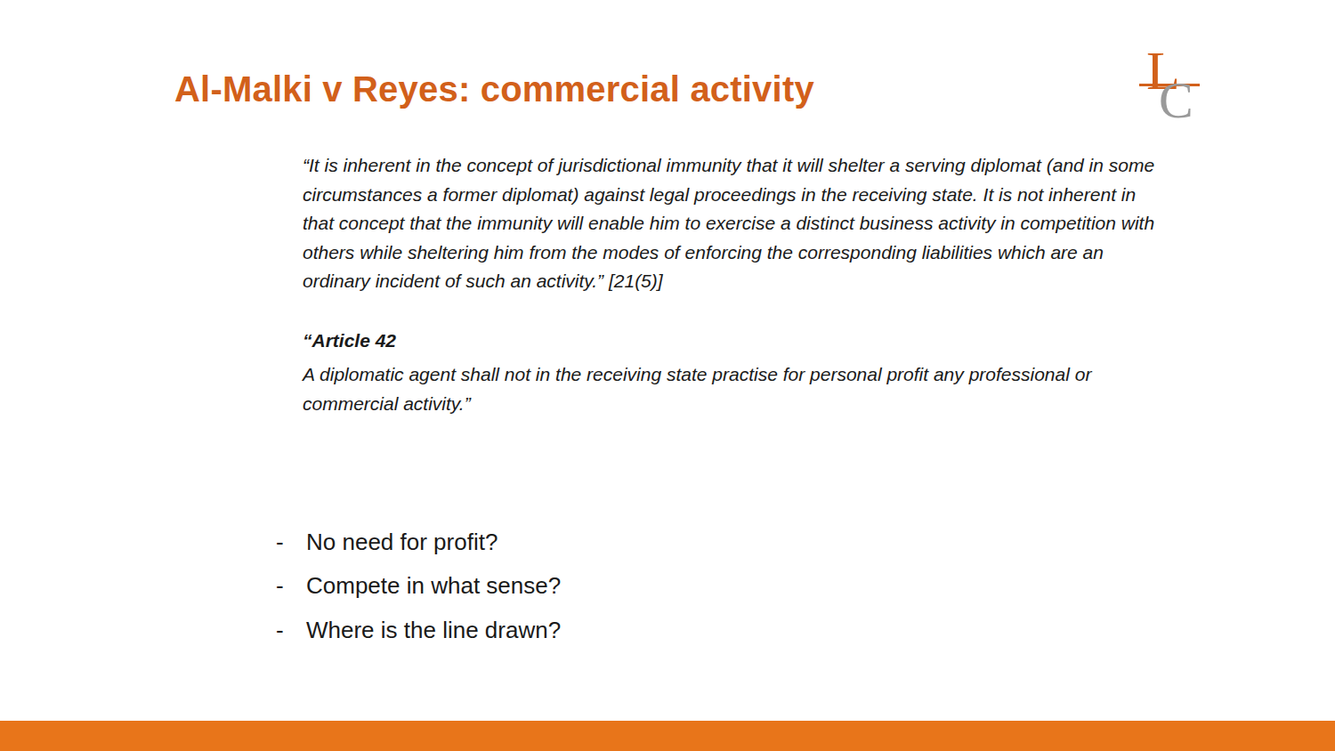Al-Malki v Reyes: commercial activity
L C
“It is inherent in the concept of jurisdictional immunity that it will shelter a serving diplomat (and in some circumstances a former diplomat) against legal proceedings in the receiving state. It is not inherent in that concept that the immunity will enable him to exercise a distinct business activity in competition with others while sheltering him from the modes of enforcing the corresponding liabilities which are an ordinary incident of such an activity.” [21(5)]
“Article 42
A diplomatic agent shall not in the receiving state practise for personal profit any professional or commercial activity.”
-No need for profit?
-Compete in what sense?
-Where is the line drawn?